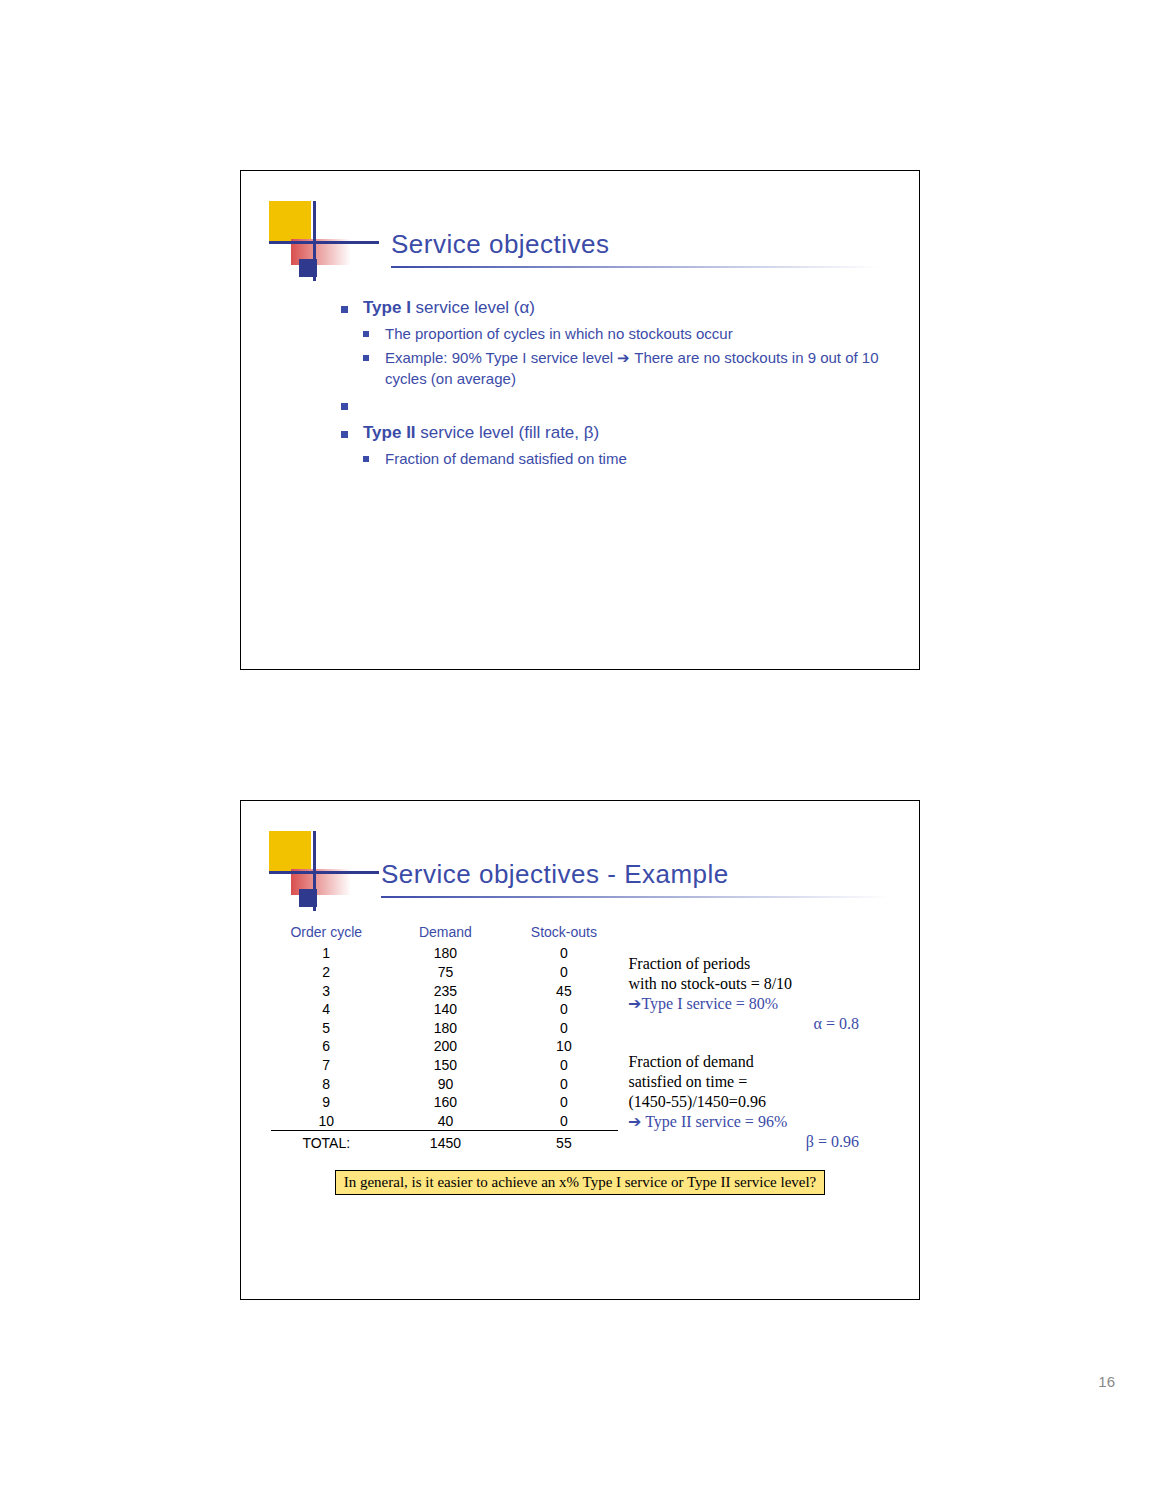Service objectives
Type I service level (α)
The proportion of cycles in which no stockouts occur
Example: 90% Type I service level ➔ There are no stockouts in 9 out of 10 cycles (on average)
Type II service level (fill rate, β)
Fraction of demand satisfied on time
Service objectives - Example
| Order cycle | Demand | Stock-outs |
| --- | --- | --- |
| 1 | 180 | 0 |
| 2 | 75 | 0 |
| 3 | 235 | 45 |
| 4 | 140 | 0 |
| 5 | 180 | 0 |
| 6 | 200 | 10 |
| 7 | 150 | 0 |
| 8 | 90 | 0 |
| 9 | 160 | 0 |
| 10 | 40 | 0 |
| TOTAL: | 1450 | 55 |
Fraction of periods
with no stock-outs = 8/10
➔Type I service = 80%
α = 0.8
Fraction of demand
satisfied on time =
(1450-55)/1450=0.96
➔ Type II service = 96%
β = 0.96
In general, is it easier to achieve an x% Type I service or Type II service level?
16